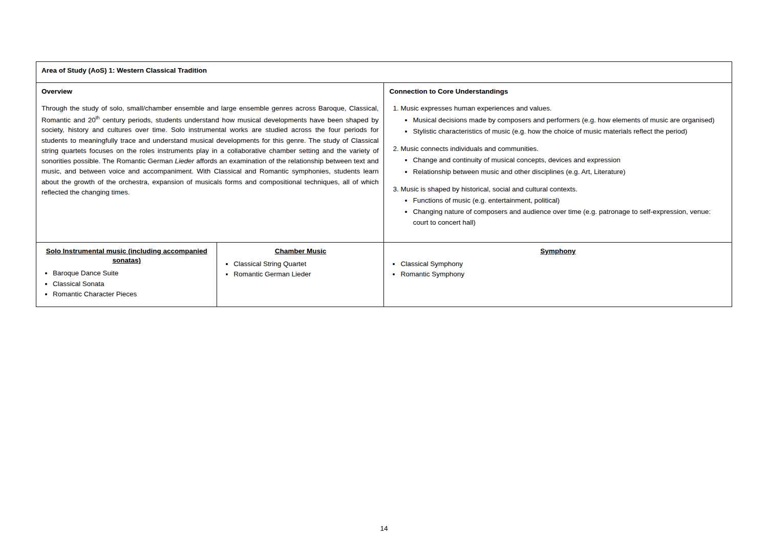| Area of Study (AoS) 1: Western Classical Tradition |
| Overview Through the study of solo, small/chamber ensemble and large ensemble genres across Baroque, Classical, Romantic and 20 th century periods, students understand how musical developments have been shaped by society, history and cultures over time. Solo instrumental works are studied across the four periods for students to meaningfully trace and understand musical developments for this genre. The study of Classical string quartets focuses on the roles instruments play in a collaborative chamber setting and the variety of sonorities possible. The Romantic German Lieder affords an examination of the relationship between text and music, and between voice and accompaniment. With Classical and Romantic symphonies, students learn about the growth of the orchestra, expansion of musicals forms and compositional techniques, all of which reflected the changing times. | Connection to Core Understandings Music expresses human experiences and values. Musical decisions made by composers and performers (e.g. how elements of music are organised) Stylistic characteristics of music (e.g. how the choice of music materials reflect the period) Music connects individuals and communities. Change and continuity of musical concepts, devices and expression Relationship between music and other disciplines (e.g. Art, Literature) Music is shaped by historical, social and cultural contexts. Functions of music (e.g. entertainment, political) Changing nature of composers and audience over time (e.g. patronage to self-expression, venue: court to concert hall) |
| Solo Instrumental music (including accompanied sonatas) Baroque Dance Suite Classical Sonata Romantic Character Pieces | Chamber Music Classical String Quartet Romantic German Lieder | Symphony Classical Symphony Romantic Symphony |
14